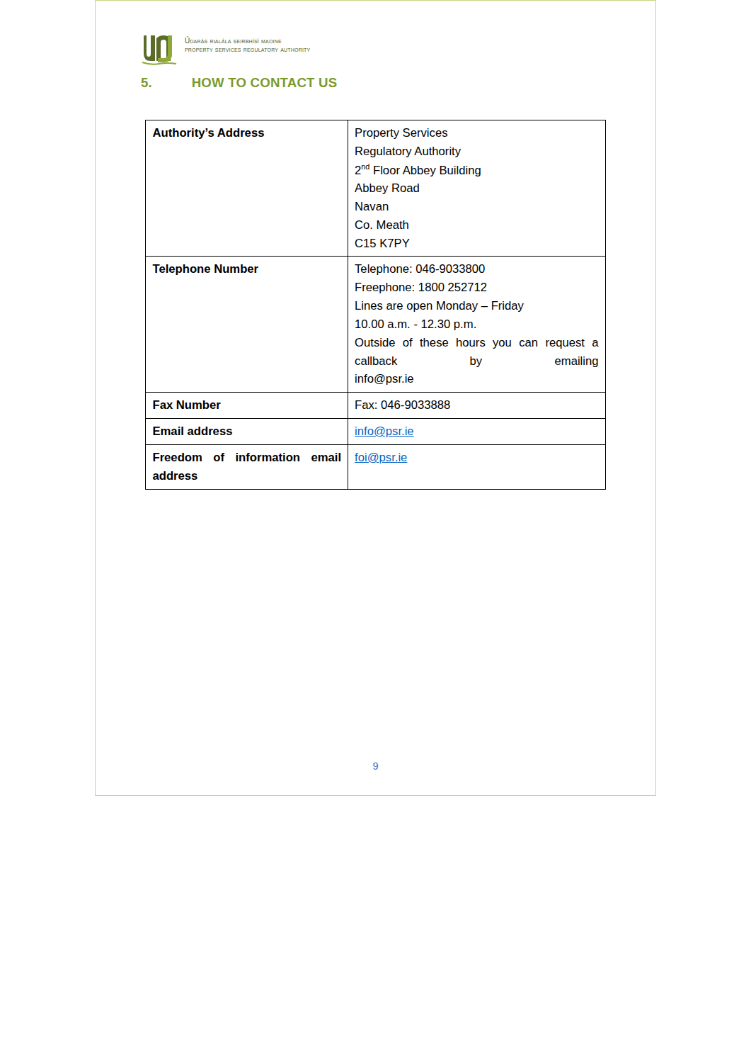Údarás Rialála Seirbhísí Maoine
Property Services Regulatory Authority
5. HOW TO CONTACT US
| Authority’s Address | Property Services Regulatory Authority 2 nd Floor Abbey Building Abbey Road Navan Co. Meath C15 K7PY |
| Telephone Number | Telephone: 046-9033800 Freephone: 1800 252712 Lines are open Monday – Friday 10.00 a.m. - 12.30 p.m. Outside of these hours you can request a callback by emailing info@psr.ie |
| Fax Number | Fax: 046-9033888 |
| Email address | info@psr.ie |
| Freedom of information email address | foi@psr.ie |
9